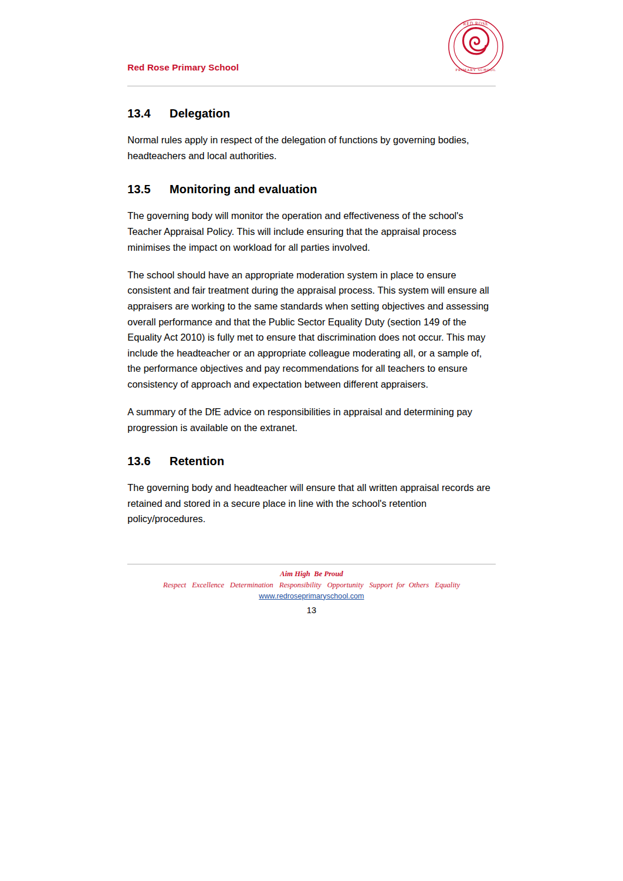RED ROSE PRIMARY SCHOOL
Red Rose Primary School
13.4 Delegation
Normal rules apply in respect of the delegation of functions by governing bodies, headteachers and local authorities.
13.5 Monitoring and evaluation
The governing body will monitor the operation and effectiveness of the school's Teacher Appraisal Policy. This will include ensuring that the appraisal process minimises the impact on workload for all parties involved.
The school should have an appropriate moderation system in place to ensure consistent and fair treatment during the appraisal process. This system will ensure all appraisers are working to the same standards when setting objectives and assessing overall performance and that the Public Sector Equality Duty (section 149 of the Equality Act 2010) is fully met to ensure that discrimination does not occur. This may include the headteacher or an appropriate colleague moderating all, or a sample of, the performance objectives and pay recommendations for all teachers to ensure consistency of approach and expectation between different appraisers.
A summary of the DfE advice on responsibilities in appraisal and determining pay progression is available on the extranet.
13.6 Retention
The governing body and headteacher will ensure that all written appraisal records are retained and stored in a secure place in line with the school's retention policy/procedures.
Aim High Be Proud
Respect Excellence Determination Responsibility Opportunity Support for Others Equality
www.redroseprimaryschool.com
13